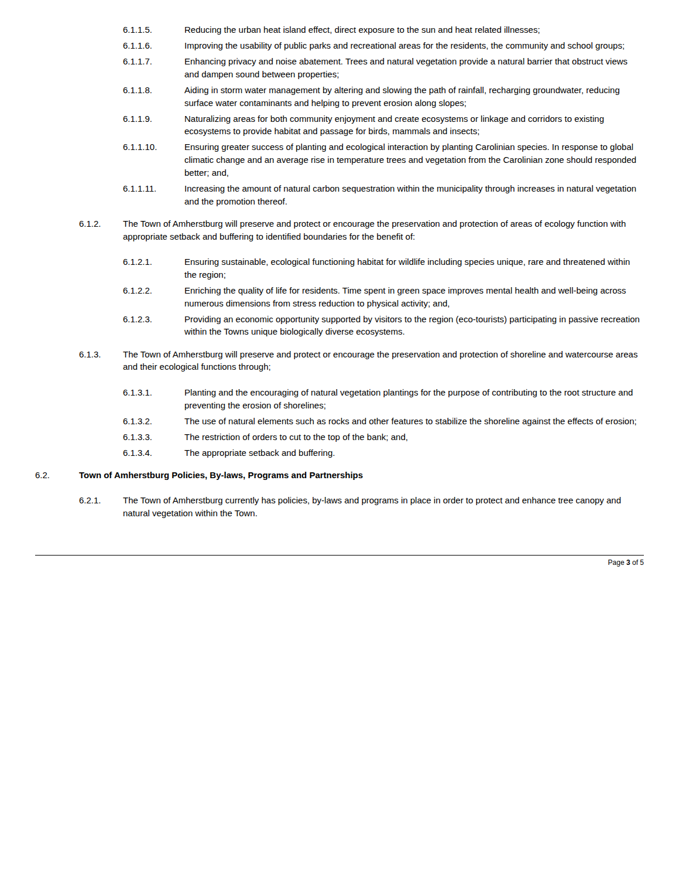6.1.1.5.
Reducing the urban heat island effect, direct exposure to the sun and heat related illnesses;
6.1.1.6.
Improving the usability of public parks and recreational areas for the residents, the community and school groups;
6.1.1.7.
Enhancing privacy and noise abatement. Trees and natural vegetation provide a natural barrier that obstruct views and dampen sound between properties;
6.1.1.8.
Aiding in storm water management by altering and slowing the path of rainfall, recharging groundwater, reducing surface water contaminants and helping to prevent erosion along slopes;
6.1.1.9.
Naturalizing areas for both community enjoyment and create ecosystems or linkage and corridors to existing ecosystems to provide habitat and passage for birds, mammals and insects;
6.1.1.10.
Ensuring greater success of planting and ecological interaction by planting Carolinian species. In response to global climatic change and an average rise in temperature trees and vegetation from the Carolinian zone should responded better; and,
6.1.1.11.
Increasing the amount of natural carbon sequestration within the municipality through increases in natural vegetation and the promotion thereof.
6.1.2.
The Town of Amherstburg will preserve and protect or encourage the preservation and protection of areas of ecology function with appropriate setback and buffering to identified boundaries for the benefit of:
6.1.2.1.
Ensuring sustainable, ecological functioning habitat for wildlife including species unique, rare and threatened within the region;
6.1.2.2.
Enriching the quality of life for residents. Time spent in green space improves mental health and well-being across numerous dimensions from stress reduction to physical activity; and,
6.1.2.3.
Providing an economic opportunity supported by visitors to the region (eco-tourists) participating in passive recreation within the Towns unique biologically diverse ecosystems.
6.1.3.
The Town of Amherstburg will preserve and protect or encourage the preservation and protection of shoreline and watercourse areas and their ecological functions through;
6.1.3.1.
Planting and the encouraging of natural vegetation plantings for the purpose of contributing to the root structure and preventing the erosion of shorelines;
6.1.3.2.
The use of natural elements such as rocks and other features to stabilize the shoreline against the effects of erosion;
6.1.3.3.
The restriction of orders to cut to the top of the bank; and,
6.1.3.4.
The appropriate setback and buffering.
6.2.
Town of Amherstburg Policies, By-laws, Programs and Partnerships
6.2.1.
The Town of Amherstburg currently has policies, by-laws and programs in place in order to protect and enhance tree canopy and natural vegetation within the Town.
Page 3 of 5